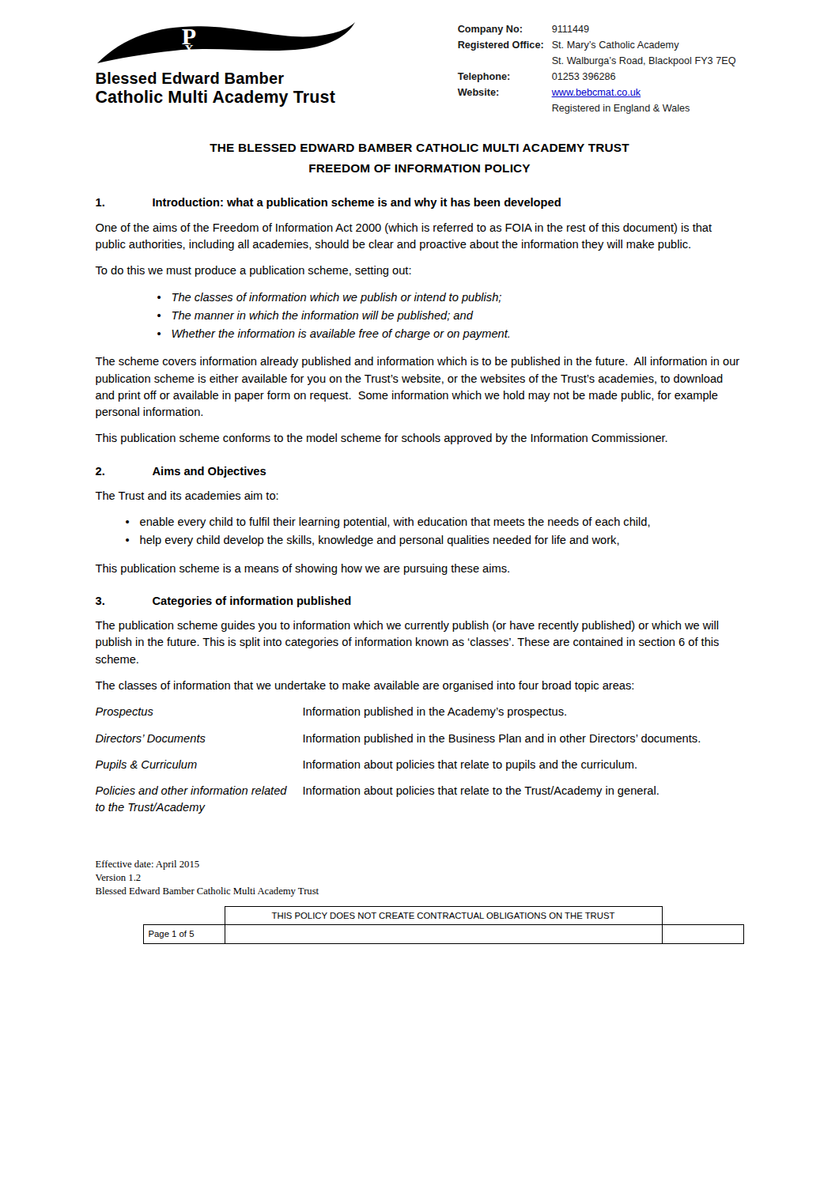P X
Blessed Edward Bamber Catholic Multi Academy Trust
| Company No: | 9111449 |
| Registered Office: | St. Mary’s Catholic Academy |
| | St. Walburga’s Road, Blackpool FY3 7EQ |
| Telephone: | 01253 396286 |
| Website: | www.bebcmat.co.uk |
| | Registered in England & Wales |
THE BLESSED EDWARD BAMBER CATHOLIC MULTI ACADEMY TRUST
FREEDOM OF INFORMATION POLICY
1. Introduction: what a publication scheme is and why it has been developed
One of the aims of the Freedom of Information Act 2000 (which is referred to as FOIA in the rest of this document) is that public authorities, including all academies, should be clear and proactive about the information they will make public.
To do this we must produce a publication scheme, setting out:
The classes of information which we publish or intend to publish;
The manner in which the information will be published; and
Whether the information is available free of charge or on payment.
The scheme covers information already published and information which is to be published in the future. All information in our publication scheme is either available for you on the Trust’s website, or the websites of the Trust’s academies, to download and print off or available in paper form on request. Some information which we hold may not be made public, for example personal information.
This publication scheme conforms to the model scheme for schools approved by the Information Commissioner.
2. Aims and Objectives
The Trust and its academies aim to:
enable every child to fulfil their learning potential, with education that meets the needs of each child,
help every child develop the skills, knowledge and personal qualities needed for life and work,
This publication scheme is a means of showing how we are pursuing these aims.
3. Categories of information published
The publication scheme guides you to information which we currently publish (or have recently published) or which we will publish in the future. This is split into categories of information known as ‘classes’. These are contained in section 6 of this scheme.
The classes of information that we undertake to make available are organised into four broad topic areas:
| Prospectus | Information published in the Academy’s prospectus. |
| Directors’ Documents | Information published in the Business Plan and in other Directors’ documents. |
| Pupils & Curriculum | Information about policies that relate to pupils and the curriculum. |
| Policies and other information related to the Trust/Academy | Information about policies that relate to the Trust/Academy in general. |
Effective date: April 2015
Version 1.2
Blessed Edward Bamber Catholic Multi Academy Trust
| | THIS POLICY DOES NOT CREATE CONTRACTUAL OBLIGATIONS ON THE TRUST | |
| Page 1 of 5 | | |